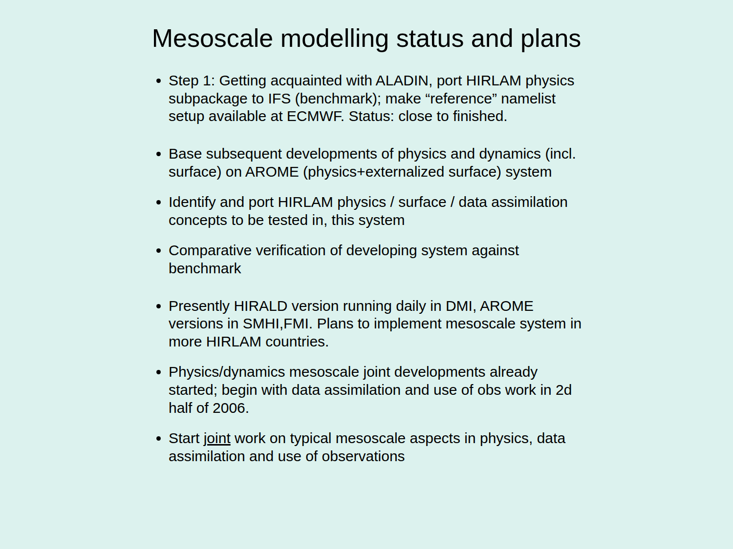Mesoscale modelling status and plans
Step 1: Getting acquainted with ALADIN, port HIRLAM physics subpackage to IFS (benchmark); make “reference” namelist setup available at ECMWF. Status: close to finished.
Base subsequent developments of physics and dynamics (incl. surface) on AROME (physics+externalized surface) system
Identify and port HIRLAM physics / surface / data assimilation concepts to be tested in, this system
Comparative verification of developing system against benchmark
Presently HIRALD version running daily in DMI, AROME versions in SMHI,FMI. Plans to implement mesoscale system in more HIRLAM countries.
Physics/dynamics mesoscale joint developments already started; begin with data assimilation and use of obs work in 2d half of 2006.
Start joint work on typical mesoscale aspects in physics, data assimilation and use of observations